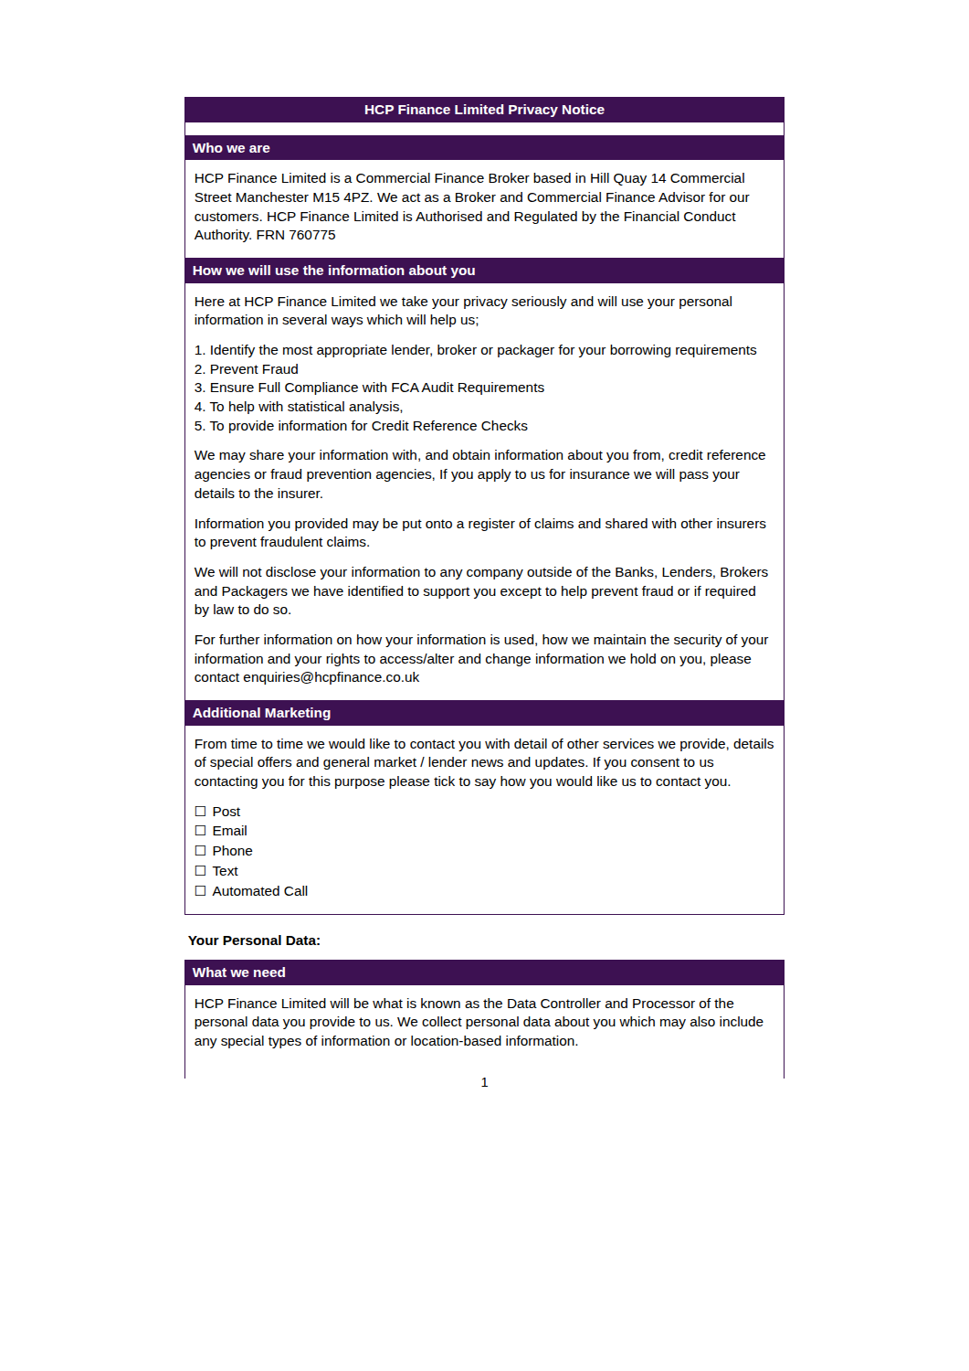HCP Finance Limited Privacy Notice
Who we are
HCP Finance Limited is a Commercial Finance Broker based in Hill Quay 14 Commercial Street Manchester M15 4PZ. We act as a Broker and Commercial Finance Advisor for our customers. HCP Finance Limited is Authorised and Regulated by the Financial Conduct Authority. FRN 760775
How we will use the information about you
Here at HCP Finance Limited we take your privacy seriously and will use your personal information in several ways which will help us;
1. Identify the most appropriate lender, broker or packager for your borrowing requirements
2. Prevent Fraud
3. Ensure Full Compliance with FCA Audit Requirements
4. To help with statistical analysis,
5. To provide information for Credit Reference Checks
We may share your information with, and obtain information about you from, credit reference agencies or fraud prevention agencies, If you apply to us for insurance we will pass your details to the insurer.
Information you provided may be put onto a register of claims and shared with other insurers to prevent fraudulent claims.
We will not disclose your information to any company outside of the Banks, Lenders, Brokers and Packagers we have identified to support you except to help prevent fraud or if required by law to do so.
For further information on how your information is used, how we maintain the security of your information and your rights to access/alter and change information we hold on you, please contact enquiries@hcpfinance.co.uk
Additional Marketing
From time to time we would like to contact you with detail of other services we provide, details of special offers and general market / lender news and updates. If you consent to us contacting you for this purpose please tick to say how you would like us to contact you.
☐Post
☐Email
☐Phone
☐Text
☐Automated Call
Your Personal Data:
What we need
HCP Finance Limited will be what is known as the Data Controller and Processor of the personal data you provide to us. We collect personal data about you which may also include any special types of information or location-based information.
1